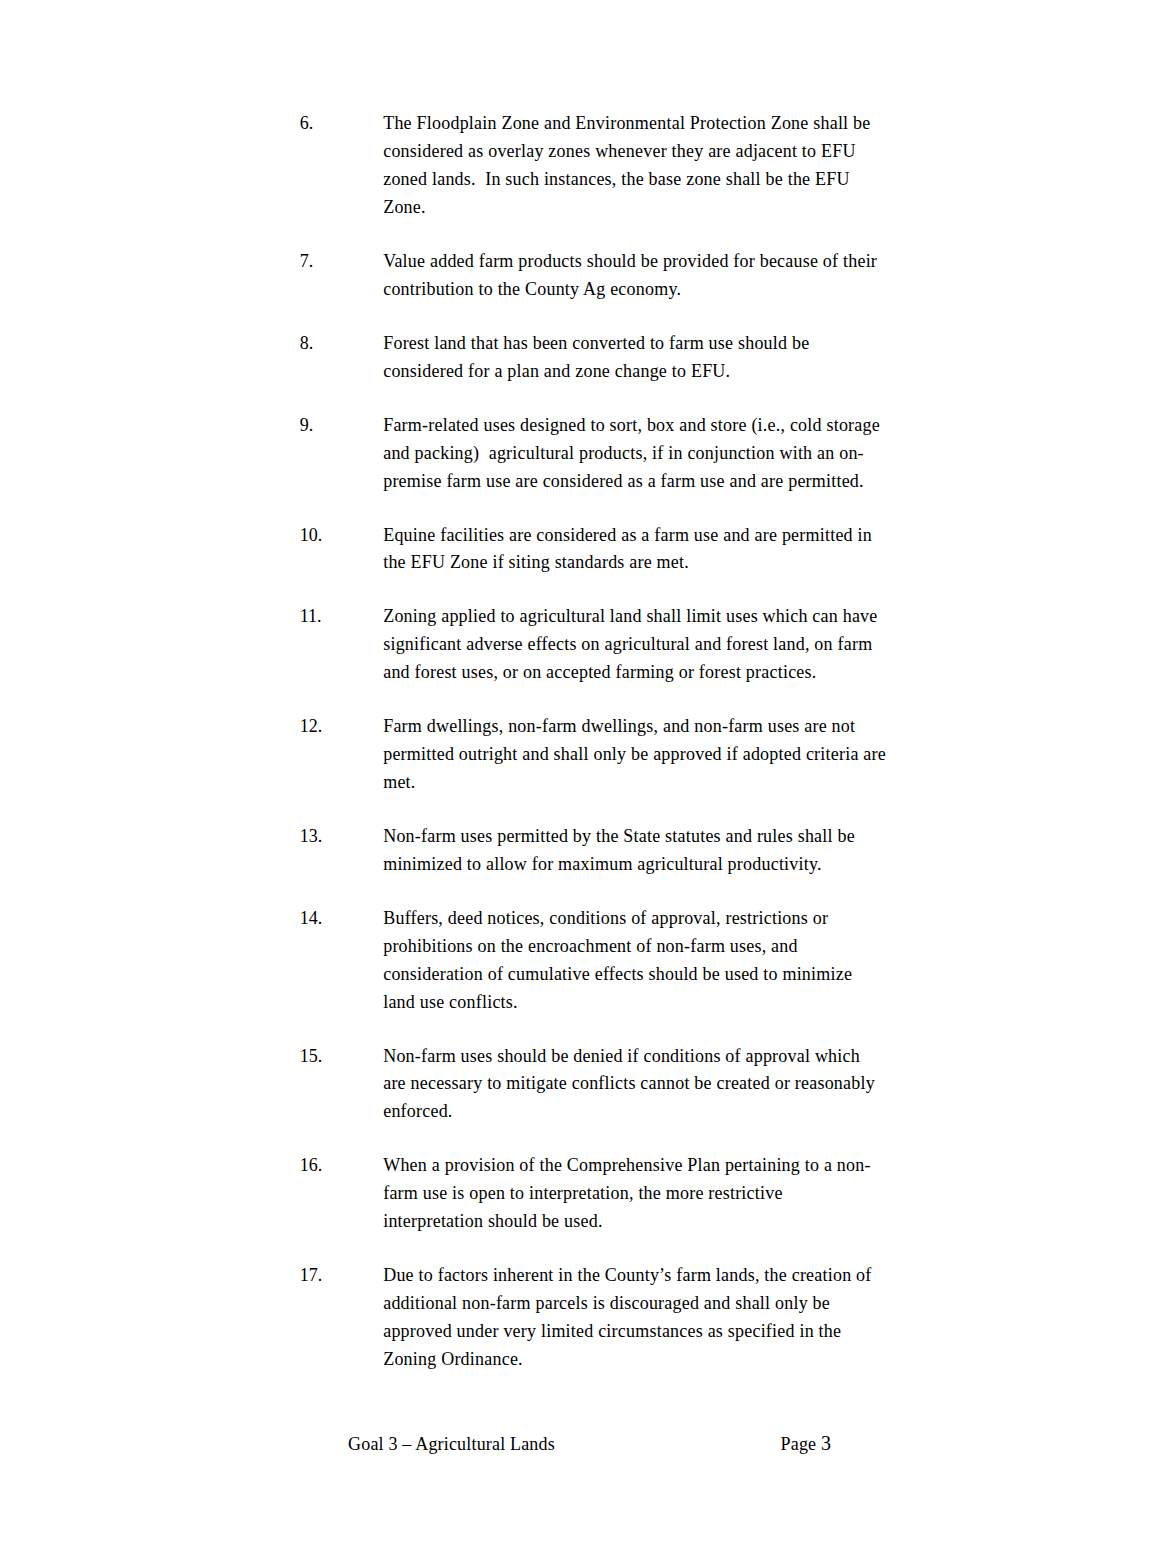6. The Floodplain Zone and Environmental Protection Zone shall be considered as overlay zones whenever they are adjacent to EFU zoned lands. In such instances, the base zone shall be the EFU Zone.
7. Value added farm products should be provided for because of their contribution to the County Ag economy.
8. Forest land that has been converted to farm use should be considered for a plan and zone change to EFU.
9. Farm-related uses designed to sort, box and store (i.e., cold storage and packing) agricultural products, if in conjunction with an on-premise farm use are considered as a farm use and are permitted.
10. Equine facilities are considered as a farm use and are permitted in the EFU Zone if siting standards are met.
11. Zoning applied to agricultural land shall limit uses which can have significant adverse effects on agricultural and forest land, on farm and forest uses, or on accepted farming or forest practices.
12. Farm dwellings, non-farm dwellings, and non-farm uses are not permitted outright and shall only be approved if adopted criteria are met.
13. Non-farm uses permitted by the State statutes and rules shall be minimized to allow for maximum agricultural productivity.
14. Buffers, deed notices, conditions of approval, restrictions or prohibitions on the encroachment of non-farm uses, and consideration of cumulative effects should be used to minimize land use conflicts.
15. Non-farm uses should be denied if conditions of approval which are necessary to mitigate conflicts cannot be created or reasonably enforced.
16. When a provision of the Comprehensive Plan pertaining to a non-farm use is open to interpretation, the more restrictive interpretation should be used.
17. Due to factors inherent in the County’s farm lands, the creation of additional non-farm parcels is discouraged and shall only be approved under very limited circumstances as specified in the Zoning Ordinance.
Goal 3 – Agricultural Lands Page 3